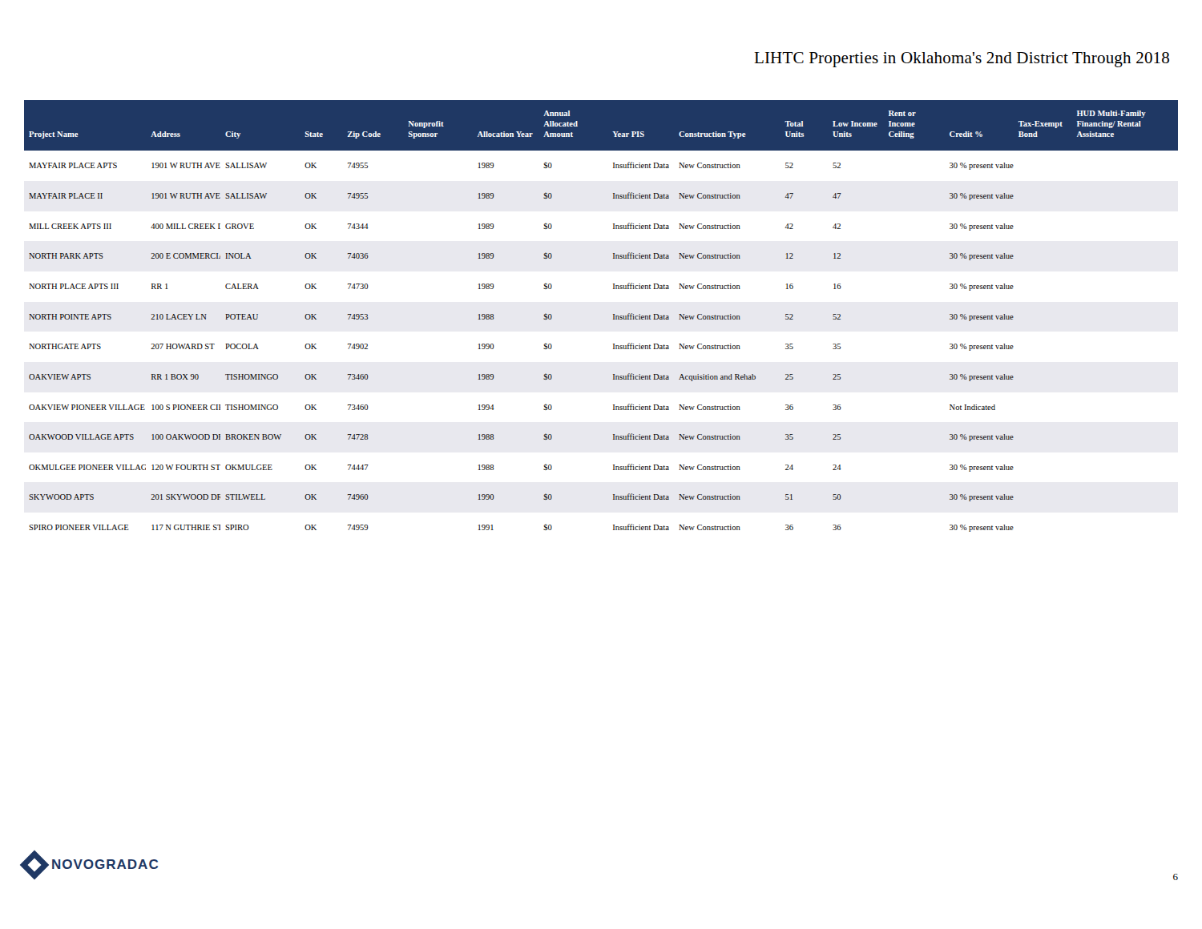LIHTC Properties in Oklahoma's 2nd District Through 2018
| Project Name | Address | City | State | Zip Code | Nonprofit Sponsor | Allocation Year | Annual Allocated Amount | Year PIS | Construction Type | Total Units | Low Income Units | Rent or Income Ceiling | Credit % | Tax-Exempt Bond | HUD Multi-Family Financing/ Rental Assistance |
| --- | --- | --- | --- | --- | --- | --- | --- | --- | --- | --- | --- | --- | --- | --- | --- |
| MAYFAIR PLACE APTS | 1901 W RUTH AVE | SALLISAW | OK | 74955 | | 1989 | $0 | Insufficient Data | New Construction | 52 | 52 | | 30 % present value | | |
| MAYFAIR PLACE II | 1901 W RUTH AVE | SALLISAW | OK | 74955 | | 1989 | $0 | Insufficient Data | New Construction | 47 | 47 | | 30 % present value | | |
| MILL CREEK APTS III | 400 MILL CREEK DR | GROVE | OK | 74344 | | 1989 | $0 | Insufficient Data | New Construction | 42 | 42 | | 30 % present value | | |
| NORTH PARK APTS | 200 E COMMERCIAL ST | INOLA | OK | 74036 | | 1989 | $0 | Insufficient Data | New Construction | 12 | 12 | | 30 % present value | | |
| NORTH PLACE APTS III | RR 1 | CALERA | OK | 74730 | | 1989 | $0 | Insufficient Data | New Construction | 16 | 16 | | 30 % present value | | |
| NORTH POINTE APTS | 210 LACEY LN | POTEAU | OK | 74953 | | 1988 | $0 | Insufficient Data | New Construction | 52 | 52 | | 30 % present value | | |
| NORTHGATE APTS | 207 HOWARD ST | POCOLA | OK | 74902 | | 1990 | $0 | Insufficient Data | New Construction | 35 | 35 | | 30 % present value | | |
| OAKVIEW APTS | RR 1 BOX 90 | TISHOMINGO | OK | 73460 | | 1989 | $0 | Insufficient Data | Acquisition and Rehab | 25 | 25 | | 30 % present value | | |
| OAKVIEW PIONEER VILLAGE | 100 S PIONEER CIR | TISHOMINGO | OK | 73460 | | 1994 | $0 | Insufficient Data | New Construction | 36 | 36 | | Not Indicated | | |
| OAKWOOD VILLAGE APTS | 100 OAKWOOD DR | BROKEN BOW | OK | 74728 | | 1988 | $0 | Insufficient Data | New Construction | 35 | 25 | | 30 % present value | | |
| OKMULGEE PIONEER VILLAGE | 120 W FOURTH ST | OKMULGEE | OK | 74447 | | 1988 | $0 | Insufficient Data | New Construction | 24 | 24 | | 30 % present value | | |
| SKYWOOD APTS | 201 SKYWOOD DR | STILWELL | OK | 74960 | | 1990 | $0 | Insufficient Data | New Construction | 51 | 50 | | 30 % present value | | |
| SPIRO PIONEER VILLAGE | 117 N GUTHRIE ST | SPIRO | OK | 74959 | | 1991 | $0 | Insufficient Data | New Construction | 36 | 36 | | 30 % present value | | |
NOVOGRADAC
6